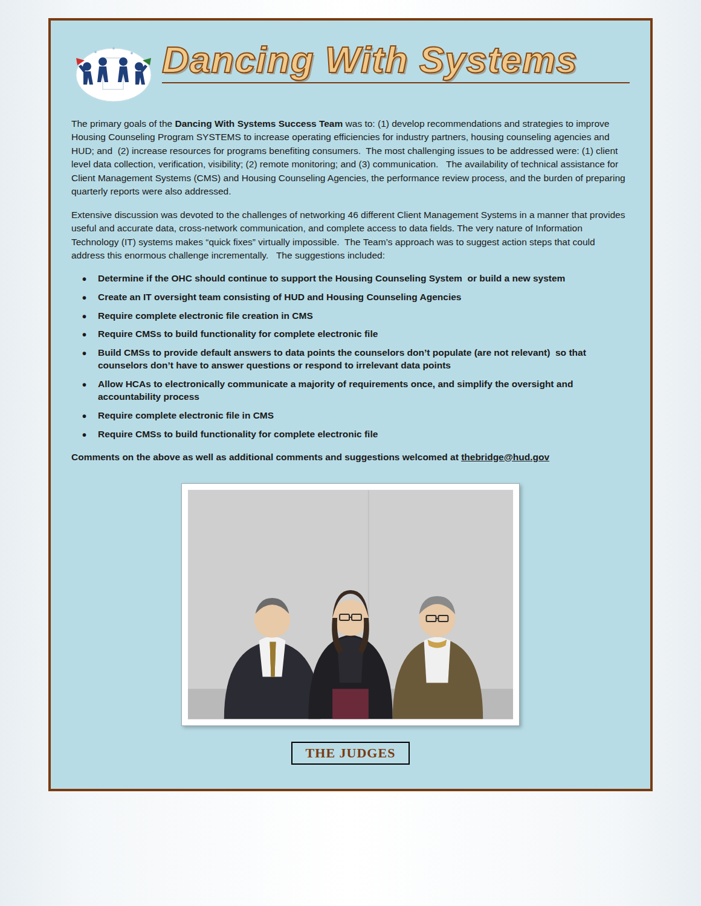Dancing With Systems
The primary goals of the Dancing With Systems Success Team was to: (1) develop recommendations and strategies to improve Housing Counseling Program SYSTEMS to increase operating efficiencies for industry partners, housing counseling agencies and HUD; and (2) increase resources for programs benefiting consumers. The most challenging issues to be addressed were: (1) client level data collection, verification, visibility; (2) remote monitoring; and (3) communication. The availability of technical assistance for Client Management Systems (CMS) and Housing Counseling Agencies, the performance review process, and the burden of preparing quarterly reports were also addressed.
Extensive discussion was devoted to the challenges of networking 46 different Client Management Systems in a manner that provides useful and accurate data, cross-network communication, and complete access to data fields. The very nature of Information Technology (IT) systems makes “quick fixes” virtually impossible. The Team’s approach was to suggest action steps that could address this enormous challenge incrementally. The suggestions included:
Determine if the OHC should continue to support the Housing Counseling System or build a new system
Create an IT oversight team consisting of HUD and Housing Counseling Agencies
Require complete electronic file creation in CMS
Require CMSs to build functionality for complete electronic file
Build CMSs to provide default answers to data points the counselors don’t populate (are not relevant) so that counselors don’t have to answer questions or respond to irrelevant data points
Allow HCAs to electronically communicate a majority of requirements once, and simplify the oversight and accountability process
Require complete electronic file in CMS
Require CMSs to build functionality for complete electronic file
Comments on the above as well as additional comments and suggestions welcomed at thebridge@hud.gov
THE JUDGES